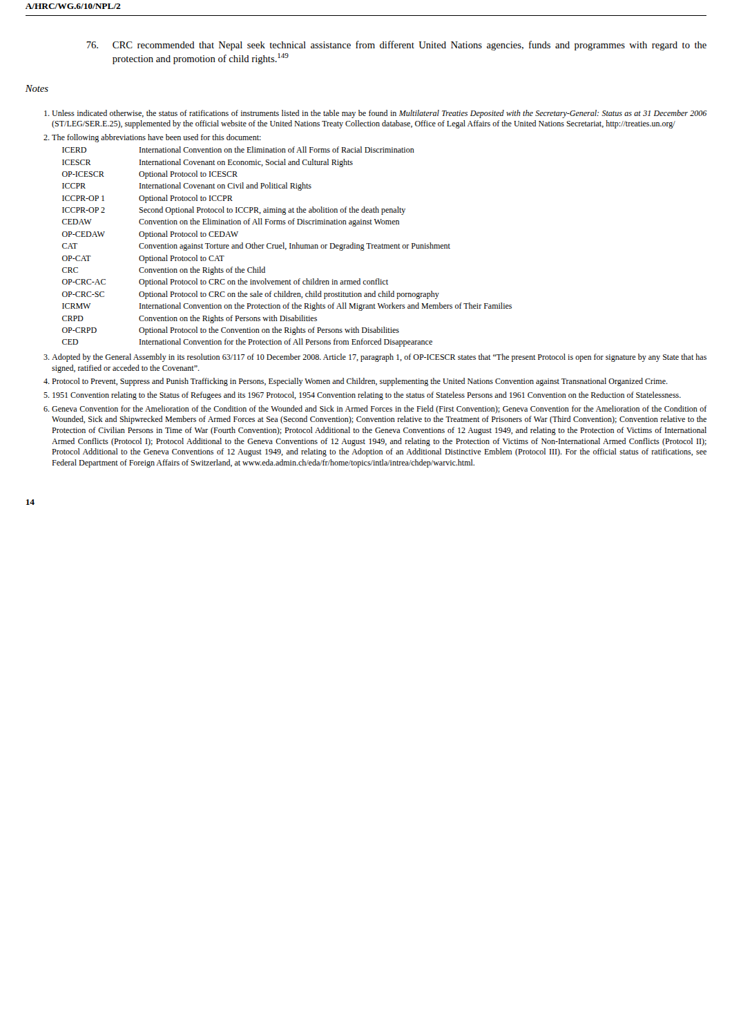A/HRC/WG.6/10/NPL/2
76. CRC recommended that Nepal seek technical assistance from different United Nations agencies, funds and programmes with regard to the protection and promotion of child rights.149
Notes
Unless indicated otherwise, the status of ratifications of instruments listed in the table may be found in Multilateral Treaties Deposited with the Secretary-General: Status as at 31 December 2006 (ST/LEG/SER.E.25), supplemented by the official website of the United Nations Treaty Collection database, Office of Legal Affairs of the United Nations Secretariat, http://treaties.un.org/
The following abbreviations have been used for this document:
ICERD International Convention on the Elimination of All Forms of Racial Discrimination
ICESCR International Covenant on Economic, Social and Cultural Rights
OP-ICESCR Optional Protocol to ICESCR
ICCPR International Covenant on Civil and Political Rights
ICCPR-OP 1 Optional Protocol to ICCPR
ICCPR-OP 2 Second Optional Protocol to ICCPR, aiming at the abolition of the death penalty
CEDAW Convention on the Elimination of All Forms of Discrimination against Women
OP-CEDAW Optional Protocol to CEDAW
CAT Convention against Torture and Other Cruel, Inhuman or Degrading Treatment or Punishment
OP-CAT Optional Protocol to CAT
CRC Convention on the Rights of the Child
OP-CRC-AC Optional Protocol to CRC on the involvement of children in armed conflict
OP-CRC-SC Optional Protocol to CRC on the sale of children, child prostitution and child pornography
ICRMW International Convention on the Protection of the Rights of All Migrant Workers and Members of Their Families
CRPD Convention on the Rights of Persons with Disabilities
OP-CRPD Optional Protocol to the Convention on the Rights of Persons with Disabilities
CED International Convention for the Protection of All Persons from Enforced Disappearance
Adopted by the General Assembly in its resolution 63/117 of 10 December 2008. Article 17, paragraph 1, of OP-ICESCR states that “The present Protocol is open for signature by any State that has signed, ratified or acceded to the Covenant”.
Protocol to Prevent, Suppress and Punish Trafficking in Persons, Especially Women and Children, supplementing the United Nations Convention against Transnational Organized Crime.
1951 Convention relating to the Status of Refugees and its 1967 Protocol, 1954 Convention relating to the status of Stateless Persons and 1961 Convention on the Reduction of Statelessness.
Geneva Convention for the Amelioration of the Condition of the Wounded and Sick in Armed Forces in the Field (First Convention); Geneva Convention for the Amelioration of the Condition of Wounded, Sick and Shipwrecked Members of Armed Forces at Sea (Second Convention); Convention relative to the Treatment of Prisoners of War (Third Convention); Convention relative to the Protection of Civilian Persons in Time of War (Fourth Convention); Protocol Additional to the Geneva Conventions of 12 August 1949, and relating to the Protection of Victims of International Armed Conflicts (Protocol I); Protocol Additional to the Geneva Conventions of 12 August 1949, and relating to the Protection of Victims of Non-International Armed Conflicts (Protocol II); Protocol Additional to the Geneva Conventions of 12 August 1949, and relating to the Adoption of an Additional Distinctive Emblem (Protocol III). For the official status of ratifications, see Federal Department of Foreign Affairs of Switzerland, at www.eda.admin.ch/eda/fr/home/topics/intla/intrea/chdep/warvic.html.
14